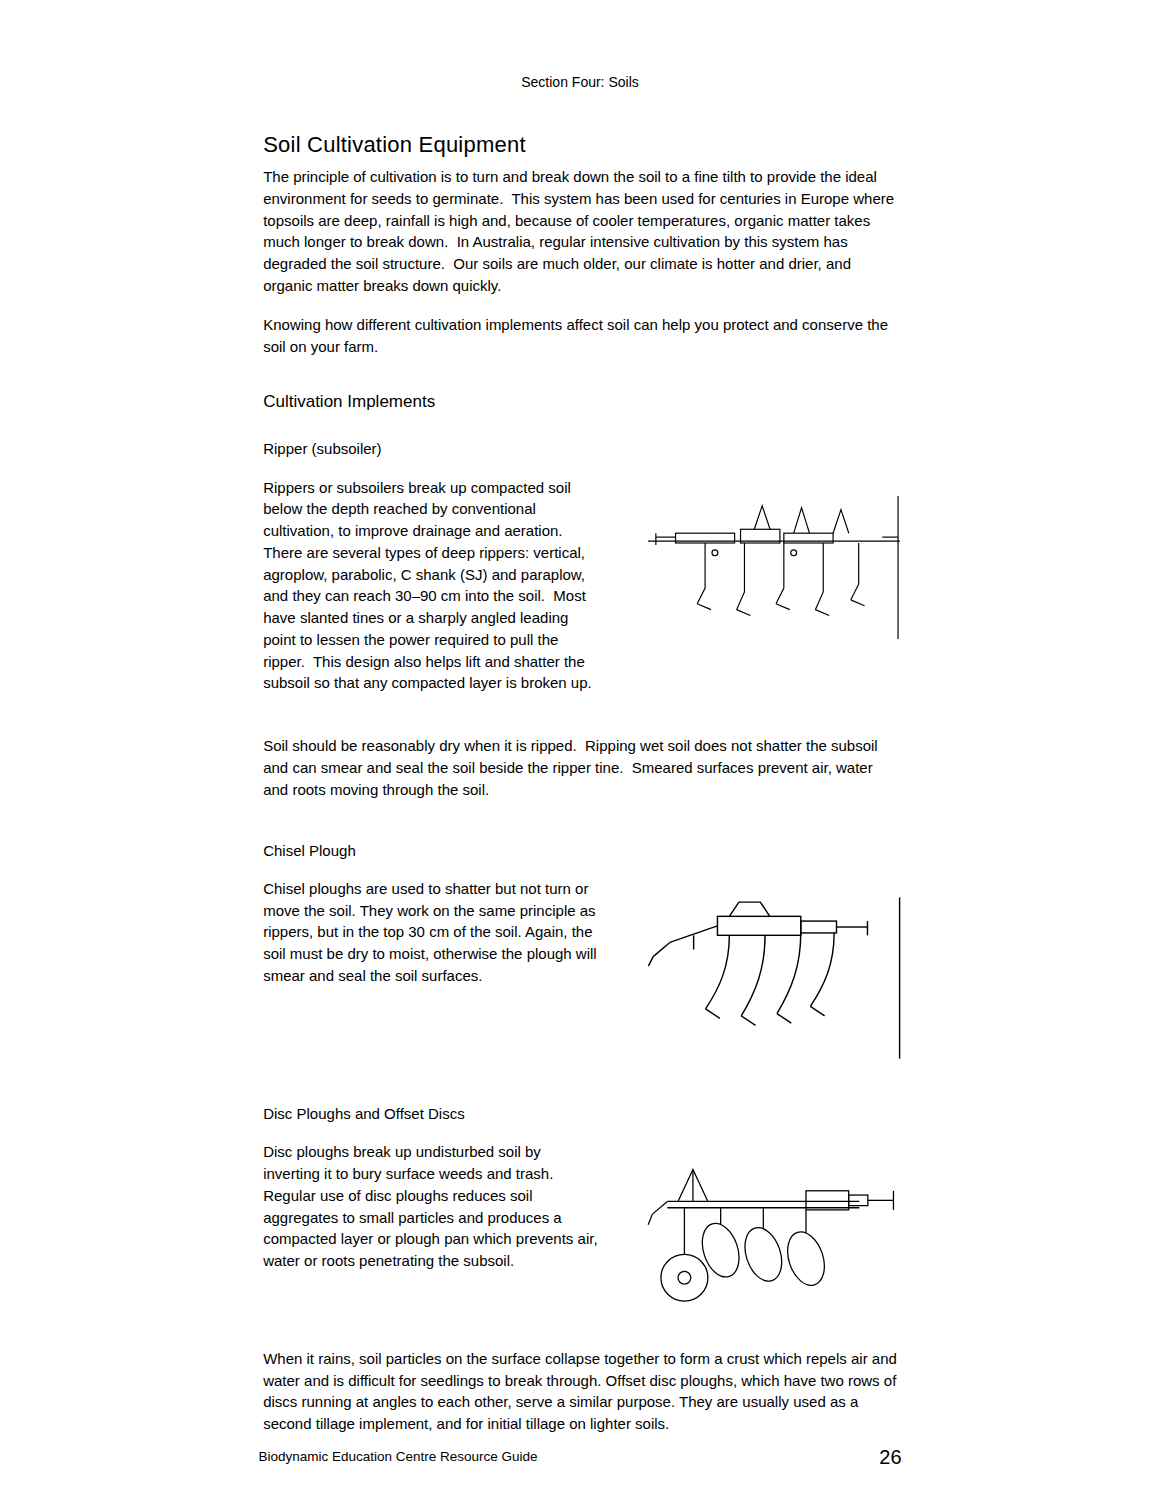Section Four: Soils
Soil Cultivation Equipment
The principle of cultivation is to turn and break down the soil to a fine tilth to provide the ideal environment for seeds to germinate. This system has been used for centuries in Europe where topsoils are deep, rainfall is high and, because of cooler temperatures, organic matter takes much longer to break down. In Australia, regular intensive cultivation by this system has degraded the soil structure. Our soils are much older, our climate is hotter and drier, and organic matter breaks down quickly.
Knowing how different cultivation implements affect soil can help you protect and conserve the soil on your farm.
Cultivation Implements
Ripper (subsoiler)
Rippers or subsoilers break up compacted soil below the depth reached by conventional cultivation, to improve drainage and aeration. There are several types of deep rippers: vertical, agroplow, parabolic, C shank (SJ) and paraplow, and they can reach 30–90 cm into the soil. Most have slanted tines or a sharply angled leading point to lessen the power required to pull the ripper. This design also helps lift and shatter the subsoil so that any compacted layer is broken up.
Soil should be reasonably dry when it is ripped. Ripping wet soil does not shatter the subsoil and can smear and seal the soil beside the ripper tine. Smeared surfaces prevent air, water and roots moving through the soil.
Chisel Plough
Chisel ploughs are used to shatter but not turn or move the soil. They work on the same principle as rippers, but in the top 30 cm of the soil. Again, the soil must be dry to moist, otherwise the plough will smear and seal the soil surfaces.
Disc Ploughs and Offset Discs
Disc ploughs break up undisturbed soil by inverting it to bury surface weeds and trash. Regular use of disc ploughs reduces soil aggregates to small particles and produces a compacted layer or plough pan which prevents air, water or roots penetrating the subsoil.
When it rains, soil particles on the surface collapse together to form a crust which repels air and water and is difficult for seedlings to break through. Offset disc ploughs, which have two rows of discs running at angles to each other, serve a similar purpose. They are usually used as a second tillage implement, and for initial tillage on lighter soils.
Biodynamic Education Centre Resource Guide 26